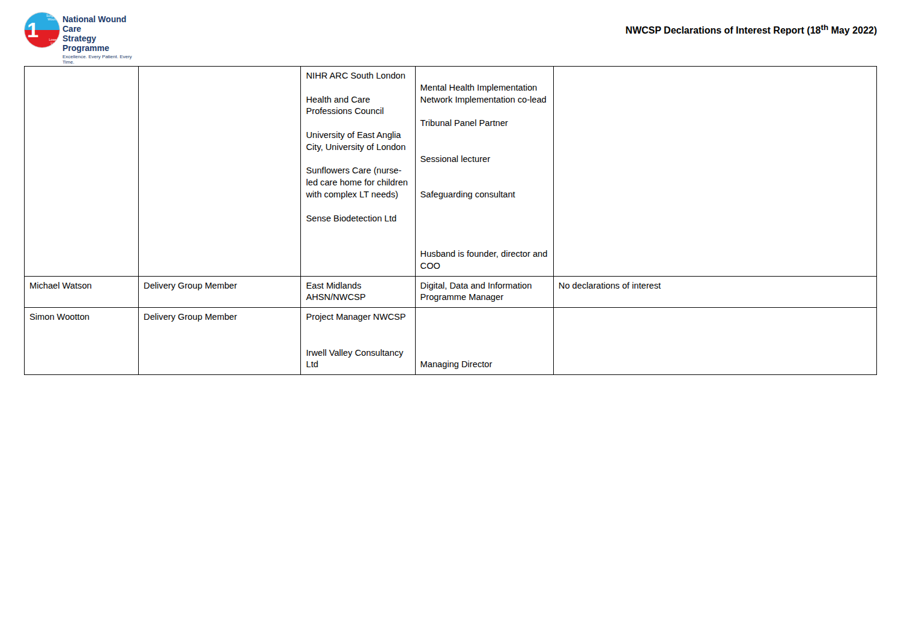1
Surgical
Wound
Lower
Limb
National Wound Care
Strategy Programme
Excellence. Every Patient. Every Time.
NWCSP Declarations of Interest Report (18th May 2022)
| | | NIHR ARC South London Health and Care Professions Council University of East Anglia City, University of London Sunflowers Care (nurse-led care home for children with complex LT needs) Sense Biodetection Ltd | Mental Health Implementation Network Implementation co-lead Tribunal Panel Partner Sessional lecturer Safeguarding consultant Husband is founder, director and COO | |
| Michael Watson | Delivery Group Member | East Midlands AHSN/NWCSP | Digital, Data and Information Programme Manager | No declarations of interest |
| Simon Wootton | Delivery Group Member | Project Manager NWCSP Irwell Valley Consultancy Ltd | Managing Director | |